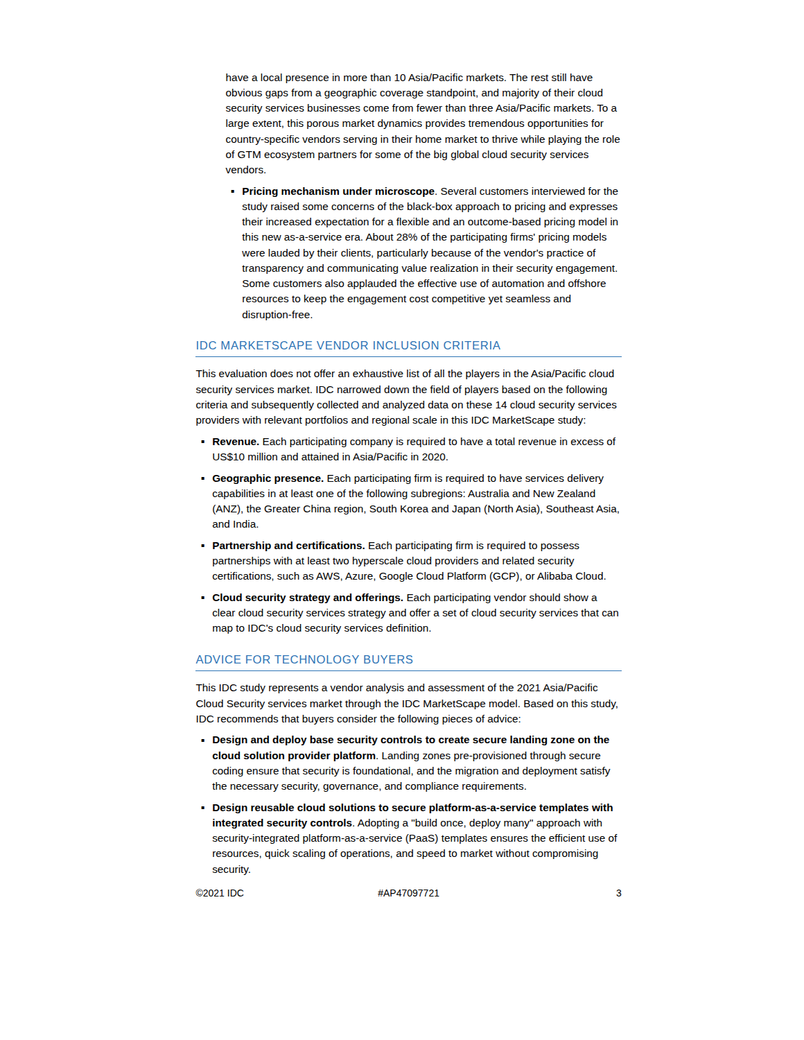have a local presence in more than 10 Asia/Pacific markets. The rest still have obvious gaps from a geographic coverage standpoint, and majority of their cloud security services businesses come from fewer than three Asia/Pacific markets. To a large extent, this porous market dynamics provides tremendous opportunities for country-specific vendors serving in their home market to thrive while playing the role of GTM ecosystem partners for some of the big global cloud security services vendors.
Pricing mechanism under microscope. Several customers interviewed for the study raised some concerns of the black-box approach to pricing and expresses their increased expectation for a flexible and an outcome-based pricing model in this new as-a-service era. About 28% of the participating firms' pricing models were lauded by their clients, particularly because of the vendor's practice of transparency and communicating value realization in their security engagement. Some customers also applauded the effective use of automation and offshore resources to keep the engagement cost competitive yet seamless and disruption-free.
IDC MARKETSCAPE VENDOR INCLUSION CRITERIA
This evaluation does not offer an exhaustive list of all the players in the Asia/Pacific cloud security services market. IDC narrowed down the field of players based on the following criteria and subsequently collected and analyzed data on these 14 cloud security services providers with relevant portfolios and regional scale in this IDC MarketScape study:
Revenue. Each participating company is required to have a total revenue in excess of US$10 million and attained in Asia/Pacific in 2020.
Geographic presence. Each participating firm is required to have services delivery capabilities in at least one of the following subregions: Australia and New Zealand (ANZ), the Greater China region, South Korea and Japan (North Asia), Southeast Asia, and India.
Partnership and certifications. Each participating firm is required to possess partnerships with at least two hyperscale cloud providers and related security certifications, such as AWS, Azure, Google Cloud Platform (GCP), or Alibaba Cloud.
Cloud security strategy and offerings. Each participating vendor should show a clear cloud security services strategy and offer a set of cloud security services that can map to IDC's cloud security services definition.
ADVICE FOR TECHNOLOGY BUYERS
This IDC study represents a vendor analysis and assessment of the 2021 Asia/Pacific Cloud Security services market through the IDC MarketScape model. Based on this study, IDC recommends that buyers consider the following pieces of advice:
Design and deploy base security controls to create secure landing zone on the cloud solution provider platform. Landing zones pre-provisioned through secure coding ensure that security is foundational, and the migration and deployment satisfy the necessary security, governance, and compliance requirements.
Design reusable cloud solutions to secure platform-as-a-service templates with integrated security controls. Adopting a "build once, deploy many" approach with security-integrated platform-as-a-service (PaaS) templates ensures the efficient use of resources, quick scaling of operations, and speed to market without compromising security.
| ©2021 IDC | #AP47097721 | 3 |